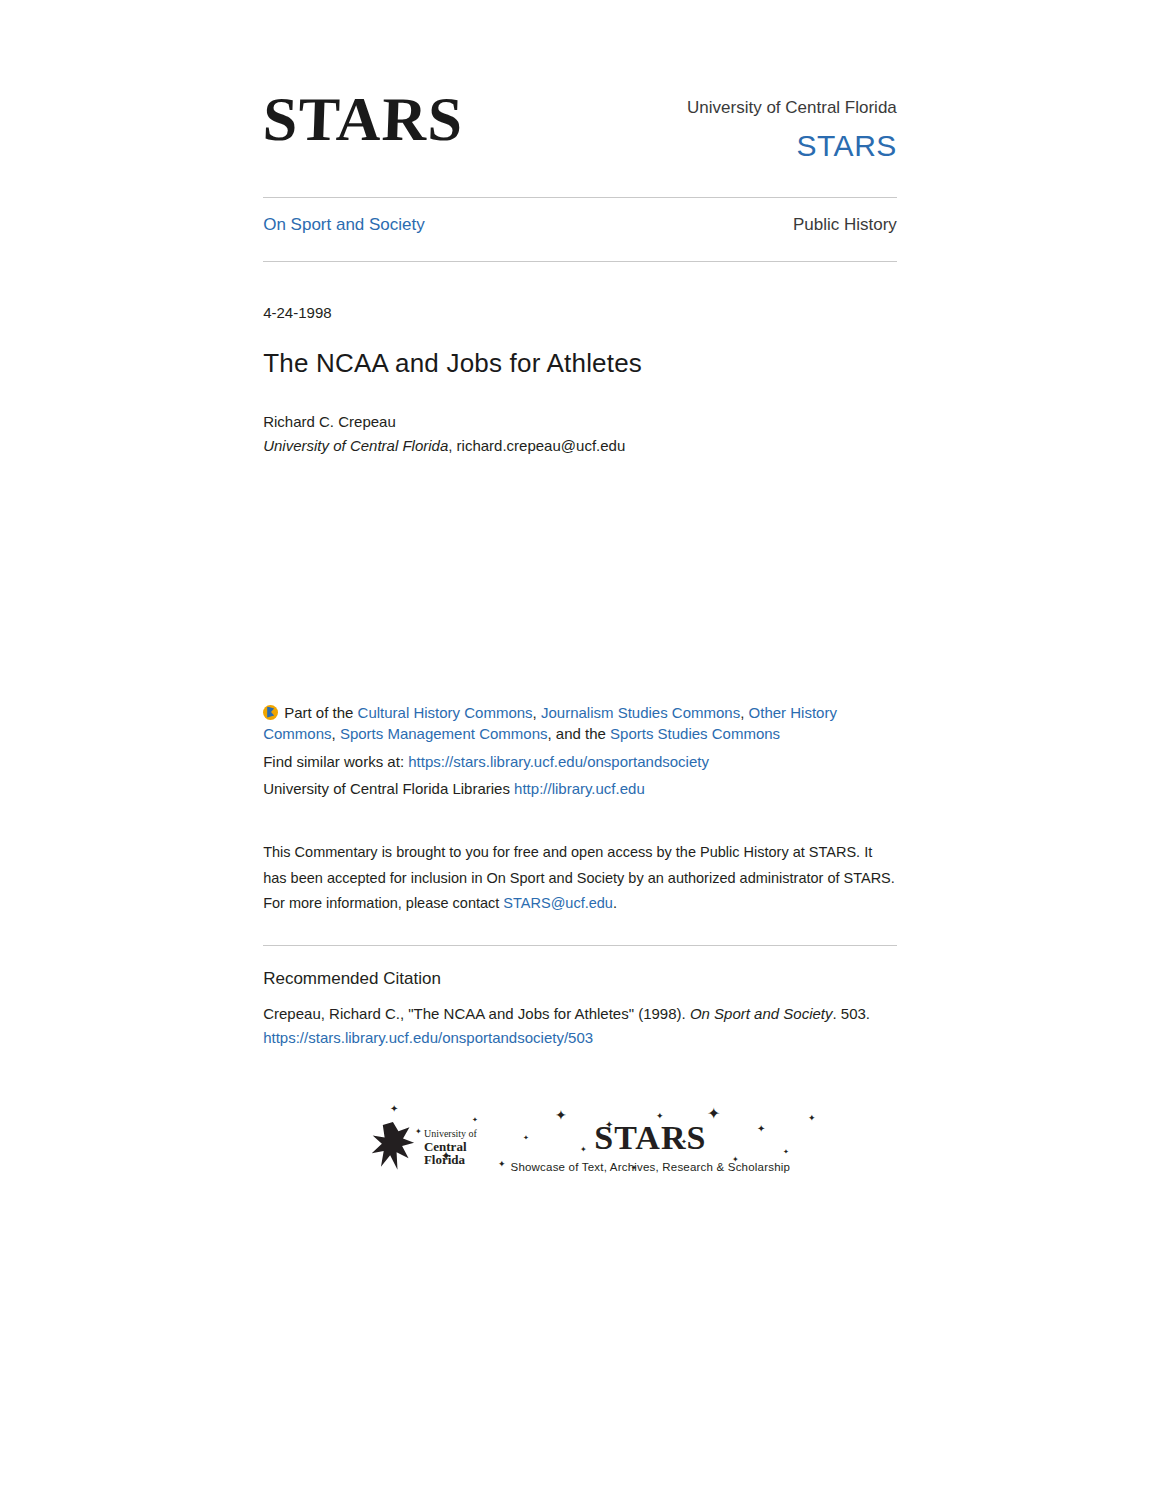STARS
University of Central Florida
STARS
On Sport and Society
Public History
4-24-1998
The NCAA and Jobs for Athletes
Richard C. Crepeau
University of Central Florida, richard.crepeau@ucf.edu
Part of the Cultural History Commons, Journalism Studies Commons, Other History Commons, Sports Management Commons, and the Sports Studies Commons
Find similar works at: https://stars.library.ucf.edu/onsportandsociety
University of Central Florida Libraries http://library.ucf.edu
This Commentary is brought to you for free and open access by the Public History at STARS. It has been accepted for inclusion in On Sport and Society by an authorized administrator of STARS. For more information, please contact STARS@ucf.edu.
Recommended Citation
Crepeau, Richard C., "The NCAA and Jobs for Athletes" (1998). On Sport and Society. 503.
https://stars.library.ucf.edu/onsportandsociety/503
✦ ✦ ✦ ✦ ✦ ✦ ✦ ✦ ✦ ✦ ✦ ✦ ✦ ✦ ✦ ✦ ✦
University of Central
Florida
STARS
Showcase of Text, Archives, Research & Scholarship